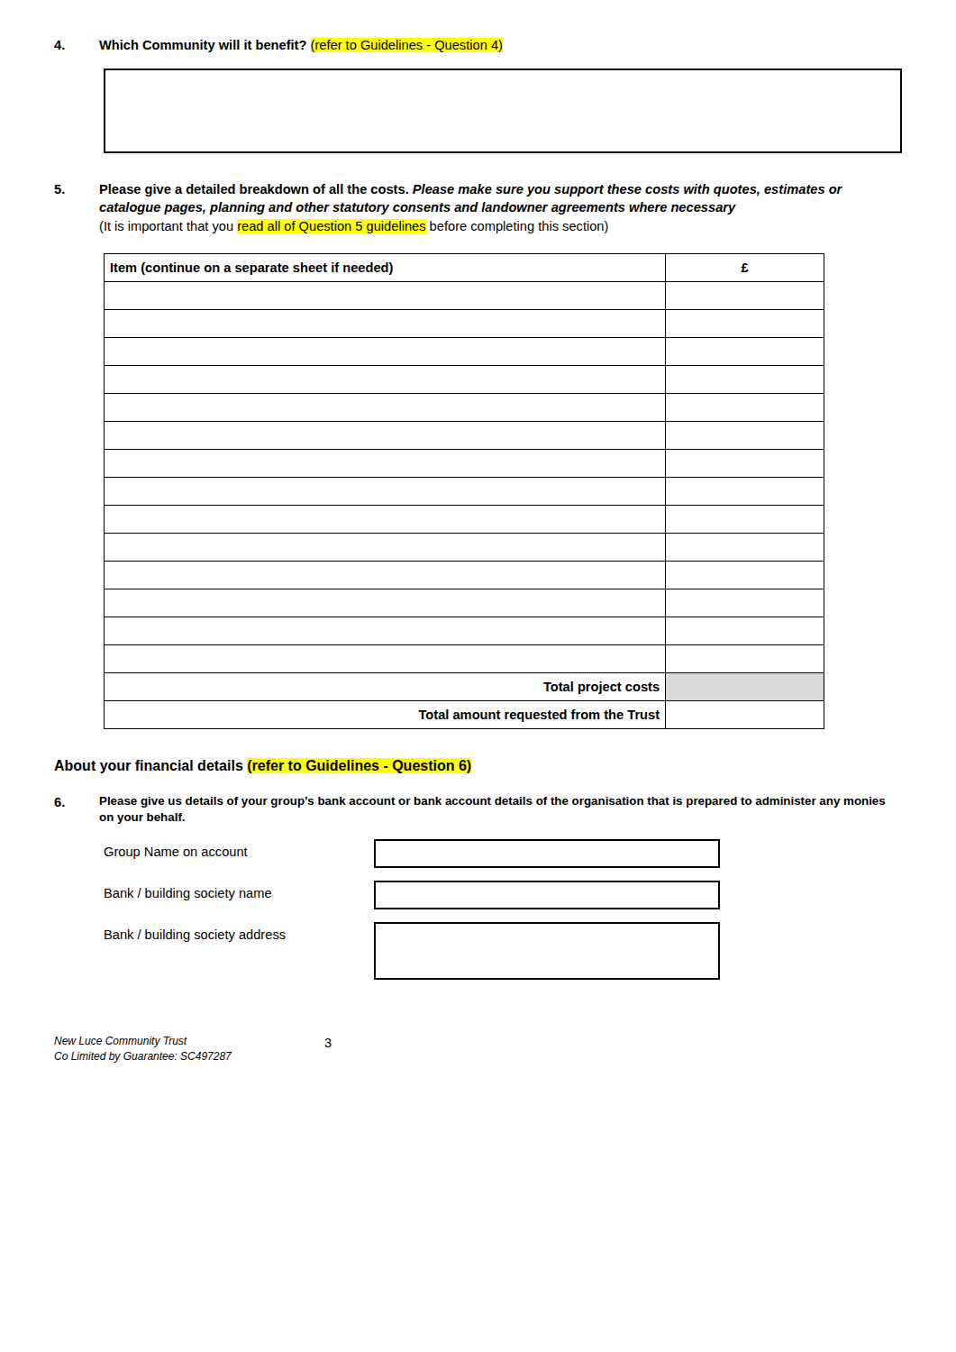4.
Which Community will it benefit? (refer to Guidelines - Question 4)
5.
Please give a detailed breakdown of all the costs. Please make sure you support these costs with quotes, estimates or catalogue pages, planning and other statutory consents and landowner agreements where necessary
(It is important that you read all of Question 5 guidelines before completing this section)
| Item (continue on a separate sheet if needed) | £ |
| --- | --- |
| Total project costs | |
| Total amount requested from the Trust | |
About your financial details (refer to Guidelines - Question 6)
6.
Please give us details of your group’s bank account or bank account details of the organisation that is prepared to administer any monies on your behalf.
Group Name on account
Bank / building society name
Bank / building society address
New Luce Community Trust
Co Limited by Guarantee: SC497287
3